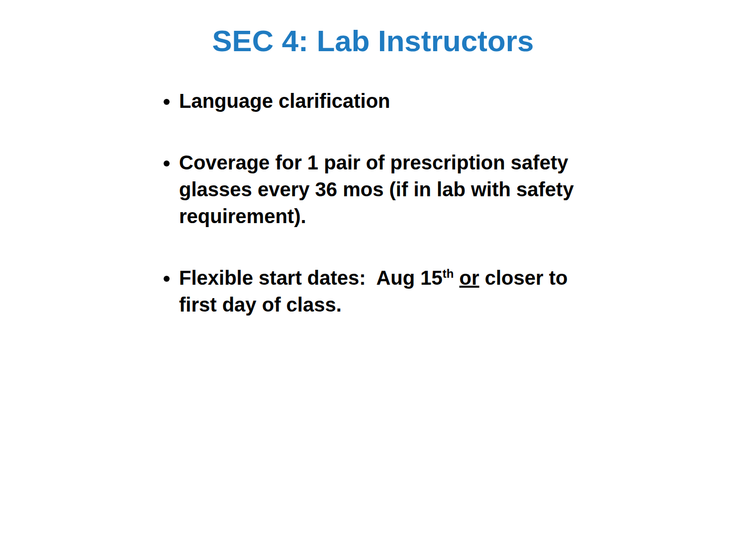SEC 4: Lab Instructors
Language clarification
Coverage for 1 pair of prescription safety glasses every 36 mos (if in lab with safety requirement).
Flexible start dates: Aug 15th or closer to first day of class.